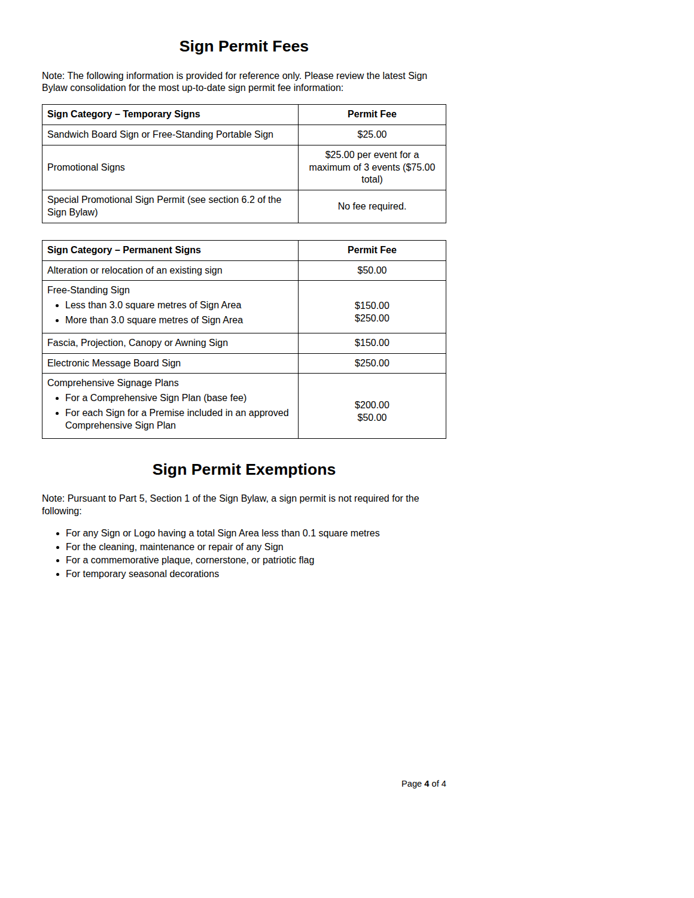Sign Permit Fees
Note: The following information is provided for reference only. Please review the latest Sign Bylaw consolidation for the most up-to-date sign permit fee information:
| Sign Category – Temporary Signs | Permit Fee |
| --- | --- |
| Sandwich Board Sign or Free-Standing Portable Sign | $25.00 |
| Promotional Signs | $25.00 per event for a maximum of 3 events ($75.00 total) |
| Special Promotional Sign Permit (see section 6.2 of the Sign Bylaw) | No fee required. |
| Sign Category – Permanent Signs | Permit Fee |
| --- | --- |
| Alteration or relocation of an existing sign | $50.00 |
| Free-Standing Sign Less than 3.0 square metres of Sign Area More than 3.0 square metres of Sign Area | $150.00 $250.00 |
| Fascia, Projection, Canopy or Awning Sign | $150.00 |
| Electronic Message Board Sign | $250.00 |
| Comprehensive Signage Plans For a Comprehensive Sign Plan (base fee) For each Sign for a Premise included in an approved Comprehensive Sign Plan | $200.00 $50.00 |
Sign Permit Exemptions
Note: Pursuant to Part 5, Section 1 of the Sign Bylaw, a sign permit is not required for the following:
For any Sign or Logo having a total Sign Area less than 0.1 square metres
For the cleaning, maintenance or repair of any Sign
For a commemorative plaque, cornerstone, or patriotic flag
For temporary seasonal decorations
Page 4 of 4